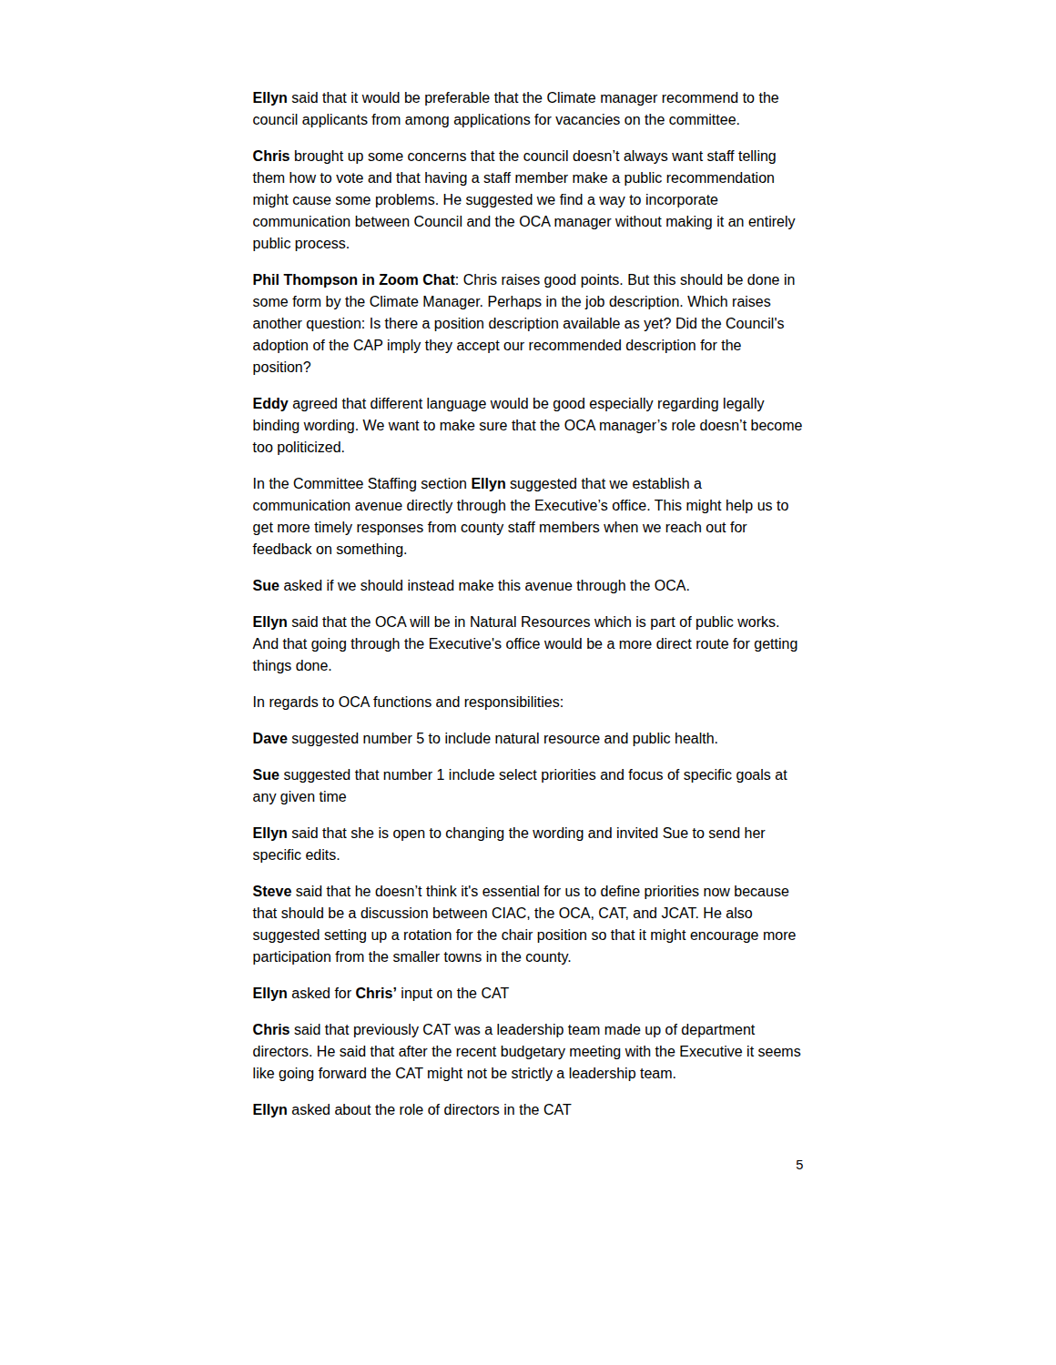Ellyn said that it would be preferable that the Climate manager recommend to the council applicants from among applications for vacancies on the committee.
Chris brought up some concerns that the council doesn’t always want staff telling them how to vote and that having a staff member make a public recommendation might cause some problems. He suggested we find a way to incorporate communication between Council and the OCA manager without making it an entirely public process.
Phil Thompson in Zoom Chat: Chris raises good points. But this should be done in some form by the Climate Manager. Perhaps in the job description. Which raises another question: Is there a position description available as yet? Did the Council's adoption of the CAP imply they accept our recommended description for the position?
Eddy agreed that different language would be good especially regarding legally binding wording. We want to make sure that the OCA manager’s role doesn’t become too politicized.
In the Committee Staffing section Ellyn suggested that we establish a communication avenue directly through the Executive’s office. This might help us to get more timely responses from county staff members when we reach out for feedback on something.
Sue asked if we should instead make this avenue through the OCA.
Ellyn said that the OCA will be in Natural Resources which is part of public works. And that going through the Executive's office would be a more direct route for getting things done.
In regards to OCA functions and responsibilities:
Dave suggested number 5 to include natural resource and public health.
Sue suggested that number 1 include select priorities and focus of specific goals at any given time
Ellyn said that she is open to changing the wording and invited Sue to send her specific edits.
Steve said that he doesn’t think it's essential for us to define priorities now because that should be a discussion between CIAC, the OCA, CAT, and JCAT. He also suggested setting up a rotation for the chair position so that it might encourage more participation from the smaller towns in the county.
Ellyn asked for Chris’ input on the CAT
Chris said that previously CAT was a leadership team made up of department directors. He said that after the recent budgetary meeting with the Executive it seems like going forward the CAT might not be strictly a leadership team.
Ellyn asked about the role of directors in the CAT
5